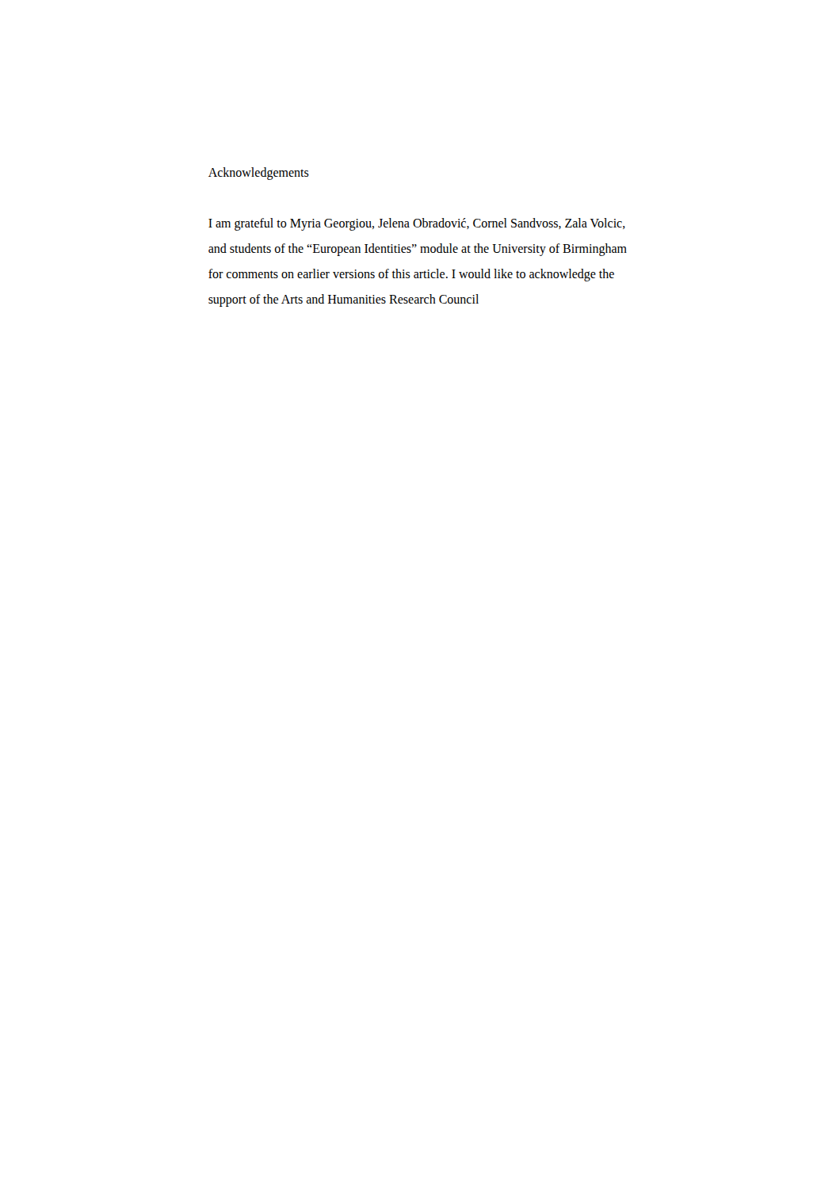Acknowledgements
I am grateful to Myria Georgiou, Jelena Obradović, Cornel Sandvoss, Zala Volcic, and students of the “European Identities” module at the University of Birmingham for comments on earlier versions of this article. I would like to acknowledge the support of the Arts and Humanities Research Council